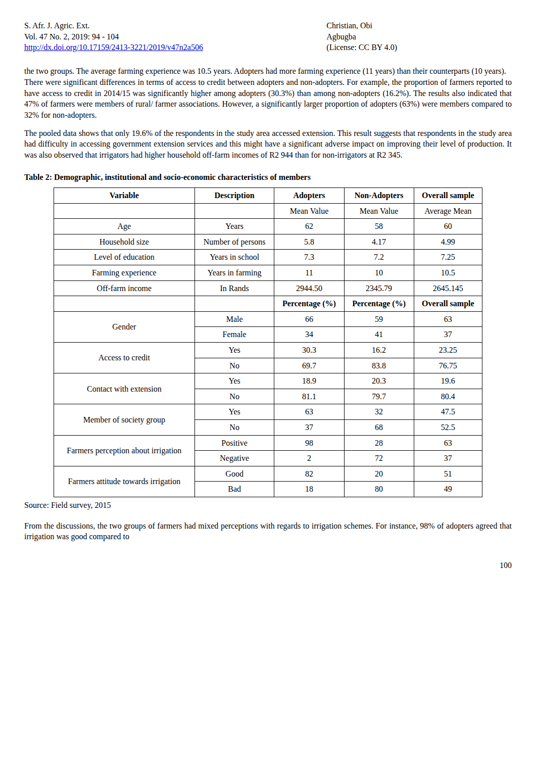| S. Afr. J. Agric. Ext. | Christian, Obi |
| Vol. 47 No. 2, 2019: 94 - 104 | Agbugba |
| http://dx.doi.org/10.17159/2413-3221/2019/v47n2a506 | (License: CC BY 4.0) |
the two groups. The average farming experience was 10.5 years. Adopters had more farming experience (11 years) than their counterparts (10 years).
There were significant differences in terms of access to credit between adopters and non-adopters. For example, the proportion of farmers reported to have access to credit in 2014/15 was significantly higher among adopters (30.3%) than among non-adopters (16.2%). The results also indicated that 47% of farmers were members of rural/ farmer associations. However, a significantly larger proportion of adopters (63%) were members compared to 32% for non-adopters.
The pooled data shows that only 19.6% of the respondents in the study area accessed extension. This result suggests that respondents in the study area had difficulty in accessing government extension services and this might have a significant adverse impact on improving their level of production. It was also observed that irrigators had higher household off-farm incomes of R2 944 than for non-irrigators at R2 345.
Table 2: Demographic, institutional and socio-economic characteristics of members
| Variable | Description | Adopters | Non-Adopters | Overall sample |
| --- | --- | --- | --- | --- |
| | | Mean Value | Mean Value | Average Mean |
| Age | Years | 62 | 58 | 60 |
| Household size | Number of persons | 5.8 | 4.17 | 4.99 |
| Level of education | Years in school | 7.3 | 7.2 | 7.25 |
| Farming experience | Years in farming | 11 | 10 | 10.5 |
| Off-farm income | In Rands | 2944.50 | 2345.79 | 2645.145 |
| | | Percentage (%) | Percentage (%) | Overall sample |
| Gender | Male | 66 | 59 | 63 |
| Female | 34 | 41 | 37 |
| Access to credit | Yes | 30.3 | 16.2 | 23.25 |
| No | 69.7 | 83.8 | 76.75 |
| Contact with extension | Yes | 18.9 | 20.3 | 19.6 |
| No | 81.1 | 79.7 | 80.4 |
| Member of society group | Yes | 63 | 32 | 47.5 |
| No | 37 | 68 | 52.5 |
| Farmers perception about irrigation | Positive | 98 | 28 | 63 |
| Negative | 2 | 72 | 37 |
| Farmers attitude towards irrigation | Good | 82 | 20 | 51 |
| Bad | 18 | 80 | 49 |
Source: Field survey, 2015
From the discussions, the two groups of farmers had mixed perceptions with regards to irrigation schemes. For instance, 98% of adopters agreed that irrigation was good compared to
100